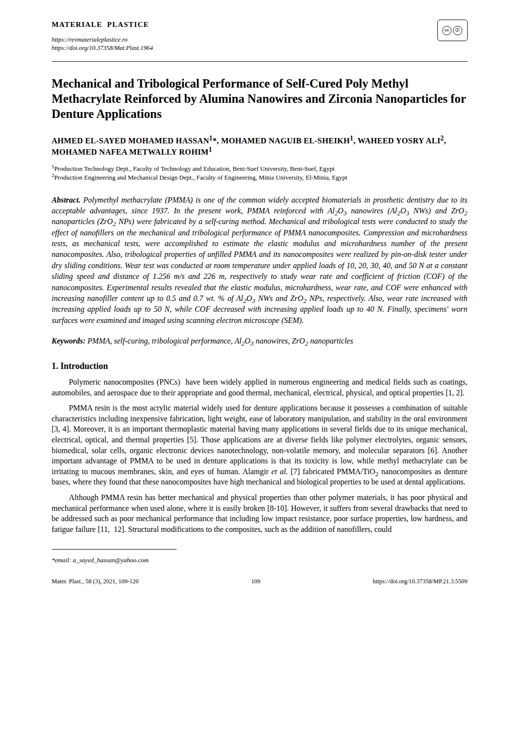MATERIALE PLASTICE
https://revmaterialeplastice.ro
https://doi.org/10.37358/Mat.Plast.1964
cc ⓘ
Mechanical and Tribological Performance of Self-Cured Poly Methyl Methacrylate Reinforced by Alumina Nanowires and Zirconia Nanoparticles for Denture Applications
AHMED EL-SAYED MOHAMED HASSAN1*, MOHAMED NAGUIB EL-SHEIKH1, WAHEED YOSRY ALI2, MOHAMED NAFEA METWALLY ROHIM1
1Production Technology Dept., Faculty of Technology and Education, Beni-Suef University, Beni-Suef, Egypt
2Production Engineering and Mechanical Design Dept., Faculty of Engineering, Minia University, El-Minia, Egypt
Abstract. Polymethyl methacrylate (PMMA) is one of the common widely accepted biomaterials in prosthetic dentistry due to its acceptable advantages, since 1937. In the present work, PMMA reinforced with Al2O3 nanowires (Al2O3 NWs) and ZrO2 nanoparticles (ZrO2 NPs) were fabricated by a self-curing method. Mechanical and tribological tests were conducted to study the effect of nanofillers on the mechanical and tribological performance of PMMA nanocomposites. Compression and microhardness tests, as mechanical tests, were accomplished to estimate the elastic modulus and microhardness number of the present nanocomposites. Also, tribological properties of unfilled PMMA and its nanocomposites were realized by pin-on-disk tester under dry sliding conditions. Wear test was conducted at room temperature under applied loads of 10, 20, 30, 40, and 50 N at a constant sliding speed and distance of 1.256 m/s and 226 m, respectively to study wear rate and coefficient of friction (COF) of the nanocomposites. Experimental results revealed that the elastic modulus, microhardness, wear rate, and COF were enhanced with increasing nanofiller content up to 0.5 and 0.7 wt. % of Al2O3 NWs and ZrO2 NPs, respectively. Also, wear rate increased with increasing applied loads up to 50 N, while COF decreased with increasing applied loads up to 40 N. Finally, specimens' worn surfaces were examined and imaged using scanning electron microscope (SEM).
Keywords: PMMA, self-curing, tribological performance, Al2O3 nanowires, ZrO2 nanoparticles
1. Introduction
Polymeric nanocomposites (PNCs) have been widely applied in numerous engineering and medical fields such as coatings, automobiles, and aerospace due to their appropriate and good thermal, mechanical, electrical, physical, and optical properties [1, 2].
PMMA resin is the most acrylic material widely used for denture applications because it possesses a combination of suitable characteristics including inexpensive fabrication, light weight, ease of laboratory manipulation, and stability in the oral environment [3, 4]. Moreover, it is an important thermoplastic material having many applications in several fields due to its unique mechanical, electrical, optical, and thermal properties [5]. Those applications are at diverse fields like polymer electrolytes, organic sensors, biomedical, solar cells, organic electronic devices nanotechnology, non-volatile memory, and molecular separators [6]. Another important advantage of PMMA to be used in denture applications is that its toxicity is low, while methyl methacrylate can be irritating to mucous membranes, skin, and eyes of human. Alamgir et al. [7] fabricated PMMA/TiO2 nanocomposites as denture bases, where they found that these nanocomposites have high mechanical and biological properties to be used at dental applications.
Although PMMA resin has better mechanical and physical properties than other polymer materials, it has poor physical and mechanical performance when used alone, where it is easily broken [8-10]. However, it suffers from several drawbacks that need to be addressed such as poor mechanical performance that including low impact resistance, poor surface properties, low hardness, and fatigue failure [11, 12]. Structural modifications to the composites, such as the addition of nanofillers, could
*email: a_sayed_hassan@yahoo.com
Mater. Plast., 58 (3), 2021, 109-120 109 https://doi.org/10.37358/MP.21.3.5509